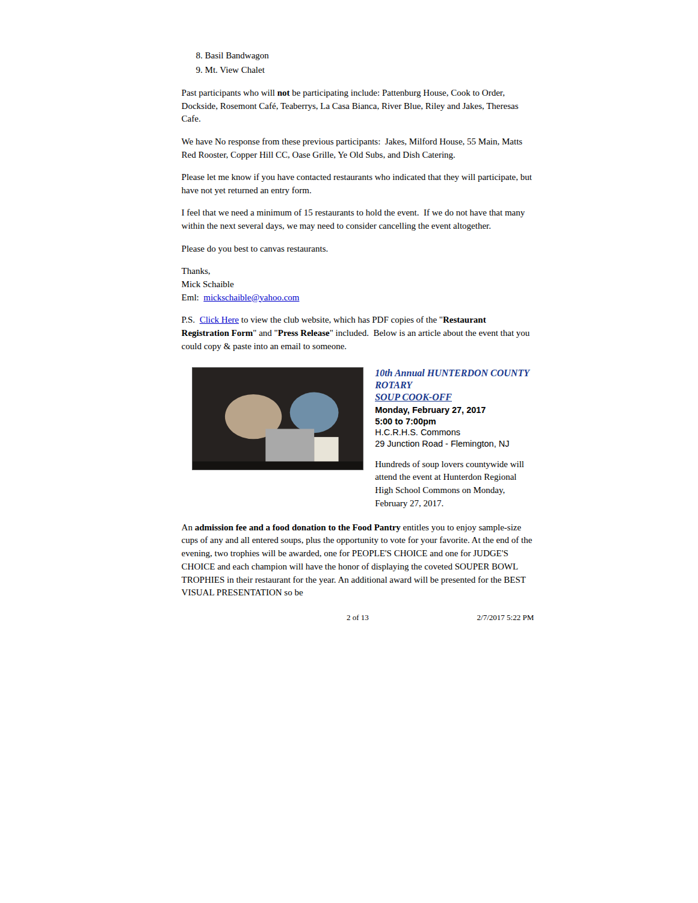Basil Bandwagon
Mt. View Chalet
Past participants who will not be participating include: Pattenburg House, Cook to Order, Dockside, Rosemont Café, Teaberrys, La Casa Bianca, River Blue, Riley and Jakes, Theresas Cafe.
We have No response from these previous participants: Jakes, Milford House, 55 Main, Matts Red Rooster, Copper Hill CC, Oase Grille, Ye Old Subs, and Dish Catering.
Please let me know if you have contacted restaurants who indicated that they will participate, but have not yet returned an entry form.
I feel that we need a minimum of 15 restaurants to hold the event. If we do not have that many within the next several days, we may need to consider cancelling the event altogether.
Please do you best to canvas restaurants.
Thanks,
Mick Schaible
Eml: mickschaible@yahoo.com
P.S. Click Here to view the club website, which has PDF copies of the "Restaurant Registration Form" and "Press Release" included. Below is an article about the event that you could copy & paste into an email to someone.
10th Annual HUNTERDON COUNTY ROTARY
SOUP COOK-OFF
Monday, February 27, 2017
5:00 to 7:00pm
H.C.R.H.S. Commons
29 Junction Road - Flemington, NJ
Hundreds of soup lovers countywide will attend the event at Hunterdon Regional High School Commons on Monday, February 27, 2017.
An admission fee and a food donation to the Food Pantry entitles you to enjoy sample-size cups of any and all entered soups, plus the opportunity to vote for your favorite. At the end of the evening, two trophies will be awarded, one for PEOPLE'S CHOICE and one for JUDGE'S CHOICE and each champion will have the honor of displaying the coveted SOUPER BOWL TROPHIES in their restaurant for the year. An additional award will be presented for the BEST VISUAL PRESENTATION so be
2 of 13 2/7/2017 5:22 PM